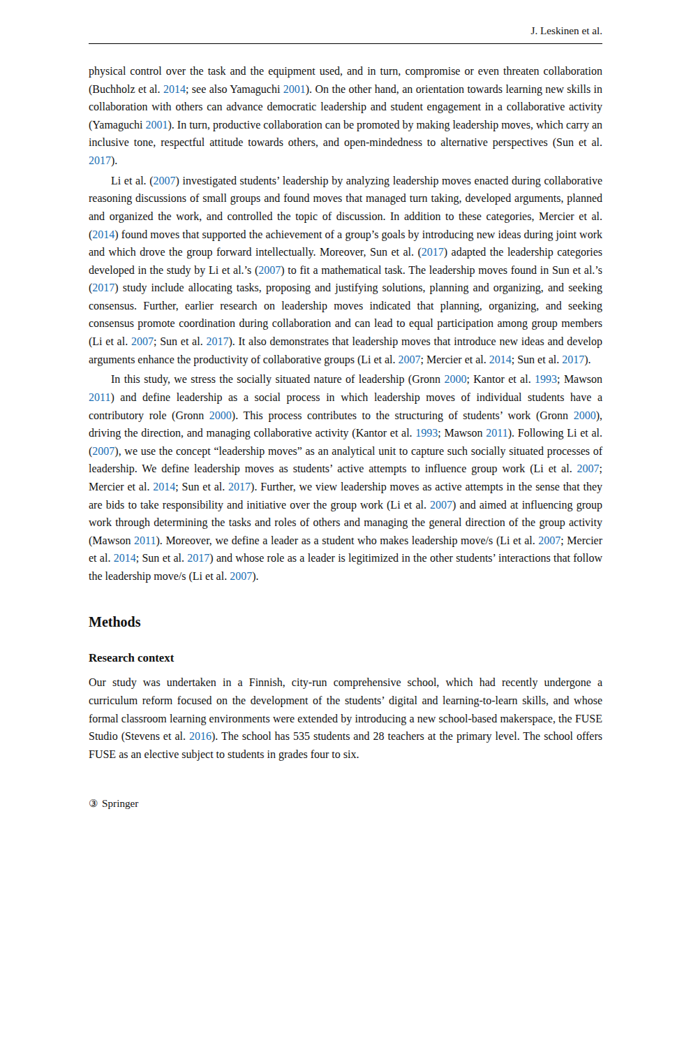J. Leskinen et al.
physical control over the task and the equipment used, and in turn, compromise or even threaten collaboration (Buchholz et al. 2014; see also Yamaguchi 2001). On the other hand, an orientation towards learning new skills in collaboration with others can advance democratic leadership and student engagement in a collaborative activity (Yamaguchi 2001). In turn, productive collaboration can be promoted by making leadership moves, which carry an inclusive tone, respectful attitude towards others, and open-mindedness to alternative perspectives (Sun et al. 2017).
Li et al. (2007) investigated students’ leadership by analyzing leadership moves enacted during collaborative reasoning discussions of small groups and found moves that managed turn taking, developed arguments, planned and organized the work, and controlled the topic of discussion. In addition to these categories, Mercier et al. (2014) found moves that supported the achievement of a group’s goals by introducing new ideas during joint work and which drove the group forward intellectually. Moreover, Sun et al. (2017) adapted the leadership categories developed in the study by Li et al.’s (2007) to fit a mathematical task. The leadership moves found in Sun et al.’s (2017) study include allocating tasks, proposing and justifying solutions, planning and organizing, and seeking consensus. Further, earlier research on leadership moves indicated that planning, organizing, and seeking consensus promote coordination during collaboration and can lead to equal participation among group members (Li et al. 2007; Sun et al. 2017). It also demonstrates that leadership moves that introduce new ideas and develop arguments enhance the productivity of collaborative groups (Li et al. 2007; Mercier et al. 2014; Sun et al. 2017).
In this study, we stress the socially situated nature of leadership (Gronn 2000; Kantor et al. 1993; Mawson 2011) and define leadership as a social process in which leadership moves of individual students have a contributory role (Gronn 2000). This process contributes to the structuring of students’ work (Gronn 2000), driving the direction, and managing collaborative activity (Kantor et al. 1993; Mawson 2011). Following Li et al. (2007), we use the concept “leadership moves” as an analytical unit to capture such socially situated processes of leadership. We define leadership moves as students’ active attempts to influence group work (Li et al. 2007; Mercier et al. 2014; Sun et al. 2017). Further, we view leadership moves as active attempts in the sense that they are bids to take responsibility and initiative over the group work (Li et al. 2007) and aimed at influencing group work through determining the tasks and roles of others and managing the general direction of the group activity (Mawson 2011). Moreover, we define a leader as a student who makes leadership move/s (Li et al. 2007; Mercier et al. 2014; Sun et al. 2017) and whose role as a leader is legitimized in the other students’ interactions that follow the leadership move/s (Li et al. 2007).
Methods
Research context
Our study was undertaken in a Finnish, city-run comprehensive school, which had recently undergone a curriculum reform focused on the development of the students’ digital and learning-to-learn skills, and whose formal classroom learning environments were extended by introducing a new school-based makerspace, the FUSE Studio (Stevens et al. 2016). The school has 535 students and 28 teachers at the primary level. The school offers FUSE as an elective subject to students in grades four to six.
③ Springer